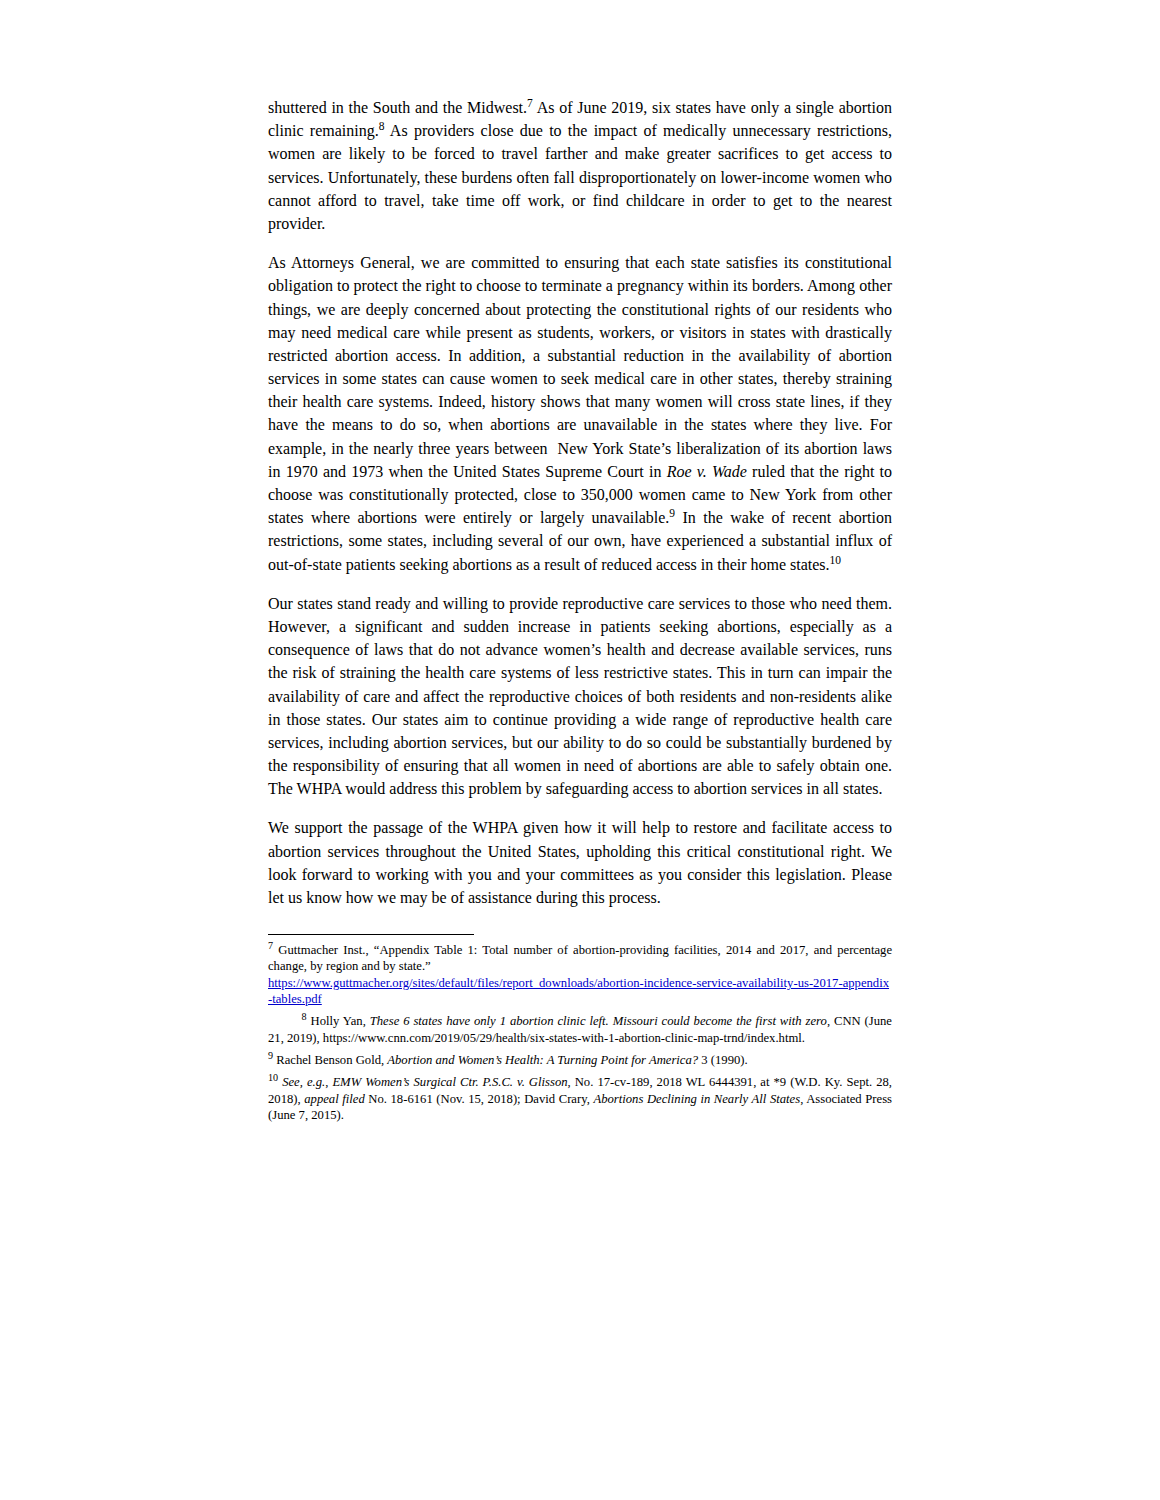shuttered in the South and the Midwest.7 As of June 2019, six states have only a single abortion clinic remaining.8 As providers close due to the impact of medically unnecessary restrictions, women are likely to be forced to travel farther and make greater sacrifices to get access to services. Unfortunately, these burdens often fall disproportionately on lower-income women who cannot afford to travel, take time off work, or find childcare in order to get to the nearest provider.
As Attorneys General, we are committed to ensuring that each state satisfies its constitutional obligation to protect the right to choose to terminate a pregnancy within its borders. Among other things, we are deeply concerned about protecting the constitutional rights of our residents who may need medical care while present as students, workers, or visitors in states with drastically restricted abortion access. In addition, a substantial reduction in the availability of abortion services in some states can cause women to seek medical care in other states, thereby straining their health care systems. Indeed, history shows that many women will cross state lines, if they have the means to do so, when abortions are unavailable in the states where they live. For example, in the nearly three years between New York State’s liberalization of its abortion laws in 1970 and 1973 when the United States Supreme Court in Roe v. Wade ruled that the right to choose was constitutionally protected, close to 350,000 women came to New York from other states where abortions were entirely or largely unavailable.9 In the wake of recent abortion restrictions, some states, including several of our own, have experienced a substantial influx of out-of-state patients seeking abortions as a result of reduced access in their home states.10
Our states stand ready and willing to provide reproductive care services to those who need them. However, a significant and sudden increase in patients seeking abortions, especially as a consequence of laws that do not advance women’s health and decrease available services, runs the risk of straining the health care systems of less restrictive states. This in turn can impair the availability of care and affect the reproductive choices of both residents and non-residents alike in those states. Our states aim to continue providing a wide range of reproductive health care services, including abortion services, but our ability to do so could be substantially burdened by the responsibility of ensuring that all women in need of abortions are able to safely obtain one. The WHPA would address this problem by safeguarding access to abortion services in all states.
We support the passage of the WHPA given how it will help to restore and facilitate access to abortion services throughout the United States, upholding this critical constitutional right. We look forward to working with you and your committees as you consider this legislation. Please let us know how we may be of assistance during this process.
7 Guttmacher Inst., “Appendix Table 1: Total number of abortion-providing facilities, 2014 and 2017, and percentage change, by region and by state.”
https://www.guttmacher.org/sites/default/files/report_downloads/abortion-incidence-service-availability-us-2017-appendix-tables.pdf
8 Holly Yan, These 6 states have only 1 abortion clinic left. Missouri could become the first with zero, CNN (June 21, 2019), https://www.cnn.com/2019/05/29/health/six-states-with-1-abortion-clinic-map-trnd/index.html.
9 Rachel Benson Gold, Abortion and Women’s Health: A Turning Point for America? 3 (1990).
10 See, e.g., EMW Women’s Surgical Ctr. P.S.C. v. Glisson, No. 17-cv-189, 2018 WL 6444391, at *9 (W.D. Ky. Sept. 28, 2018), appeal filed No. 18-6161 (Nov. 15, 2018); David Crary, Abortions Declining in Nearly All States, Associated Press (June 7, 2015).